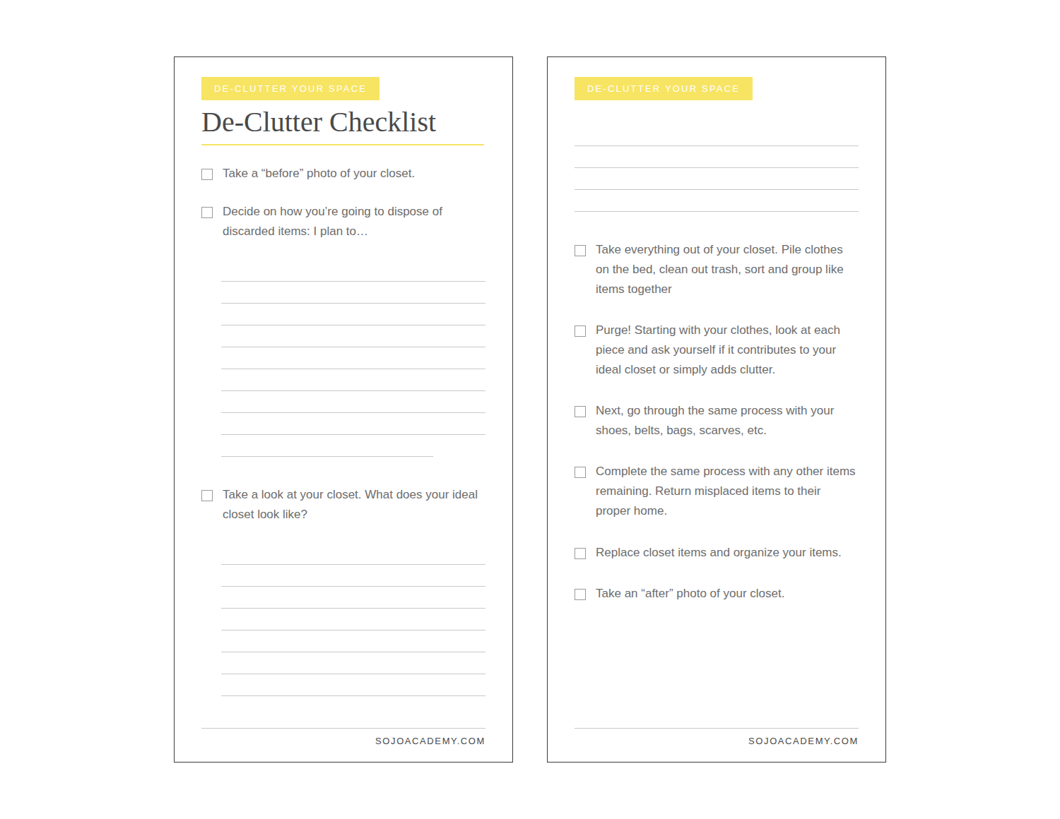DE-CLUTTER YOUR SPACE
De-Clutter Checklist
Take a “before” photo of your closet.
Decide on how you’re going to dispose of discarded items: I plan to…
Take a look at your closet. What does your ideal closet look like?
SOJOACADEMY.COM
DE-CLUTTER YOUR SPACE
Take everything out of your closet. Pile clothes on the bed, clean out trash, sort and group like items together
Purge! Starting with your clothes, look at each piece and ask yourself if it contributes to your ideal closet or simply adds clutter.
Next, go through the same process with your shoes, belts, bags, scarves, etc.
Complete the same process with any other items remaining. Return misplaced items to their proper home.
Replace closet items and organize your items.
Take an “after” photo of your closet.
SOJOACADEMY.COM